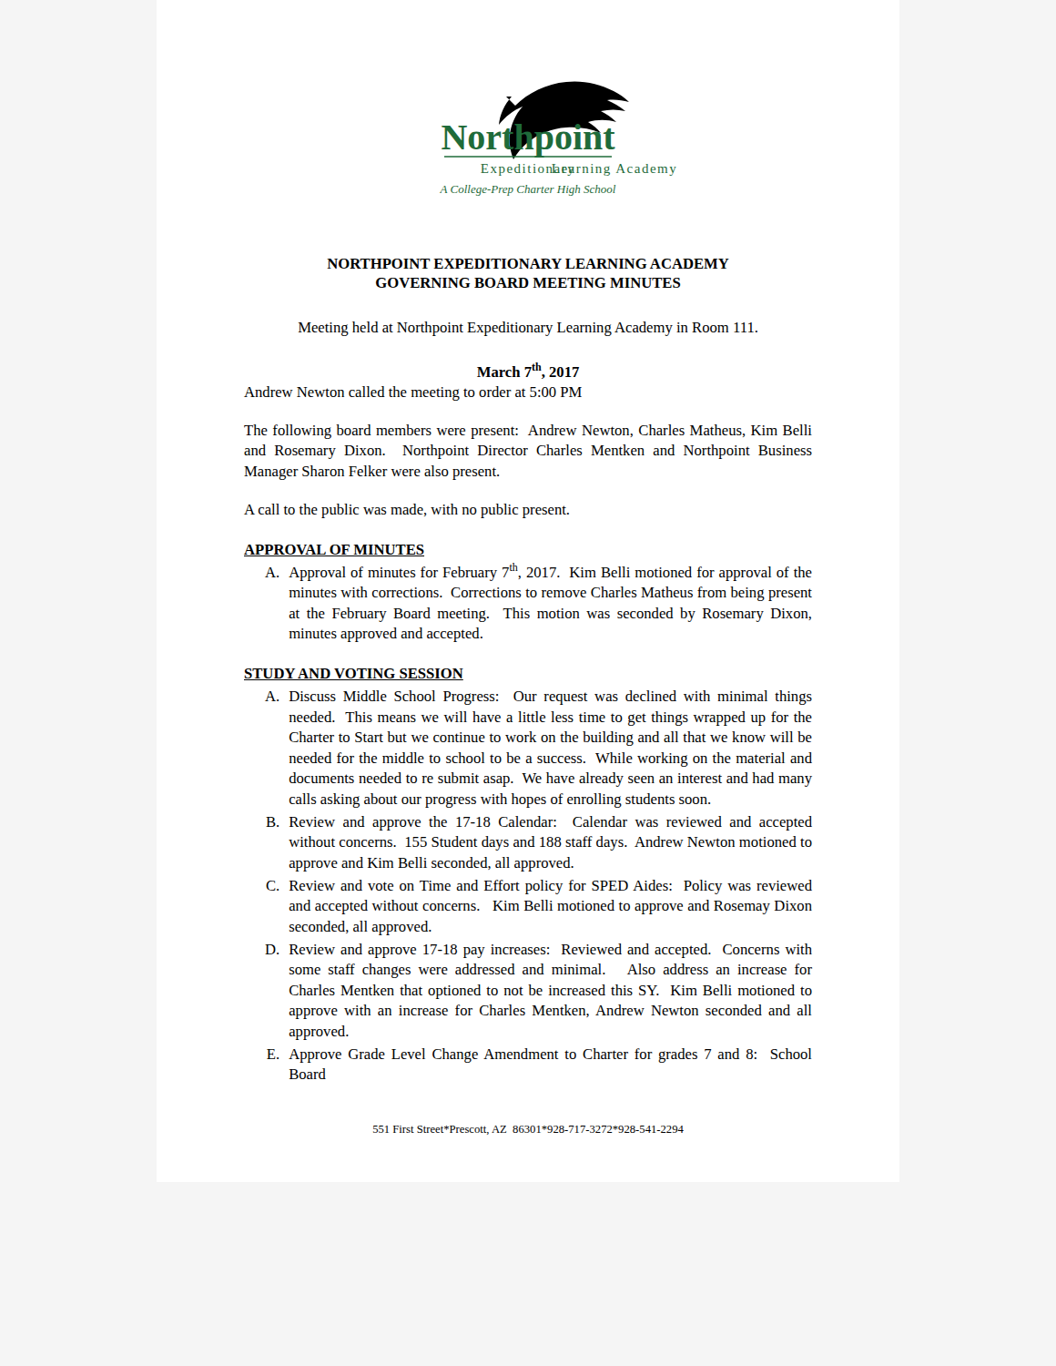Northpoint Expeditionary Learning Academy A College-Prep Charter High School
Northpoint Expeditionary Learning Academy
Governing Board Meeting Minutes
Meeting held at Northpoint Expeditionary Learning Academy in Room 111.
March 7th, 2017
Andrew Newton called the meeting to order at 5:00 PM
The following board members were present: Andrew Newton, Charles Matheus, Kim Belli and Rosemary Dixon. Northpoint Director Charles Mentken and Northpoint Business Manager Sharon Felker were also present.
A call to the public was made, with no public present.
Approval of Minutes
Approval of minutes for February 7th, 2017. Kim Belli motioned for approval of the minutes with corrections. Corrections to remove Charles Matheus from being present at the February Board meeting. This motion was seconded by Rosemary Dixon, minutes approved and accepted.
Study and Voting Session
Discuss Middle School Progress: Our request was declined with minimal things needed. This means we will have a little less time to get things wrapped up for the Charter to Start but we continue to work on the building and all that we know will be needed for the middle to school to be a success. While working on the material and documents needed to re submit asap. We have already seen an interest and had many calls asking about our progress with hopes of enrolling students soon.
Review and approve the 17-18 Calendar: Calendar was reviewed and accepted without concerns. 155 Student days and 188 staff days. Andrew Newton motioned to approve and Kim Belli seconded, all approved.
Review and vote on Time and Effort policy for SPED Aides: Policy was reviewed and accepted without concerns. Kim Belli motioned to approve and Rosemay Dixon seconded, all approved.
Review and approve 17-18 pay increases: Reviewed and accepted. Concerns with some staff changes were addressed and minimal. Also address an increase for Charles Mentken that optioned to not be increased this SY. Kim Belli motioned to approve with an increase for Charles Mentken, Andrew Newton seconded and all approved.
Approve Grade Level Change Amendment to Charter for grades 7 and 8: School Board
551 First Street*Prescott, AZ 86301*928-717-3272*928-541-2294